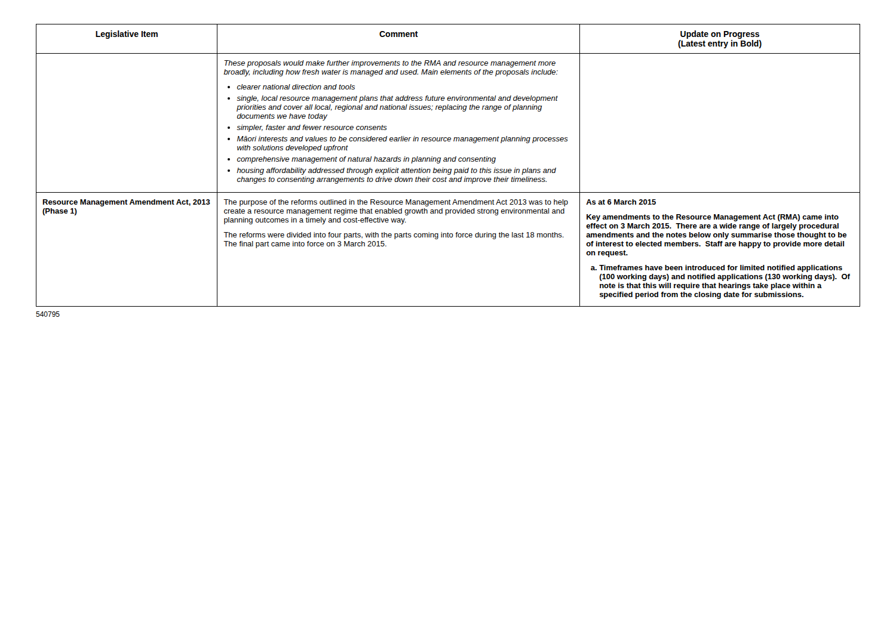| Legislative Item | Comment | Update on Progress (Latest entry in Bold) |
| --- | --- | --- |
| | These proposals would make further improvements to the RMA and resource management more broadly, including how fresh water is managed and used. Main elements of the proposals include: clearer national direction and tools single, local resource management plans that address future environmental and development priorities and cover all local, regional and national issues; replacing the range of planning documents we have today simpler, faster and fewer resource consents Māori interests and values to be considered earlier in resource management planning processes with solutions developed upfront comprehensive management of natural hazards in planning and consenting housing affordability addressed through explicit attention being paid to this issue in plans and changes to consenting arrangements to drive down their cost and improve their timeliness. | |
| Resource Management Amendment Act, 2013 (Phase 1) | The purpose of the reforms outlined in the Resource Management Amendment Act 2013 was to help create a resource management regime that enabled growth and provided strong environmental and planning outcomes in a timely and cost-effective way. The reforms were divided into four parts, with the parts coming into force during the last 18 months. The final part came into force on 3 March 2015. | As at 6 March 2015 Key amendments to the Resource Management Act (RMA) came into effect on 3 March 2015. There are a wide range of largely procedural amendments and the notes below only summarise those thought to be of interest to elected members. Staff are happy to provide more detail on request. Timeframes have been introduced for limited notified applications (100 working days) and notified applications (130 working days). Of note is that this will require that hearings take place within a specified period from the closing date for submissions. |
540795